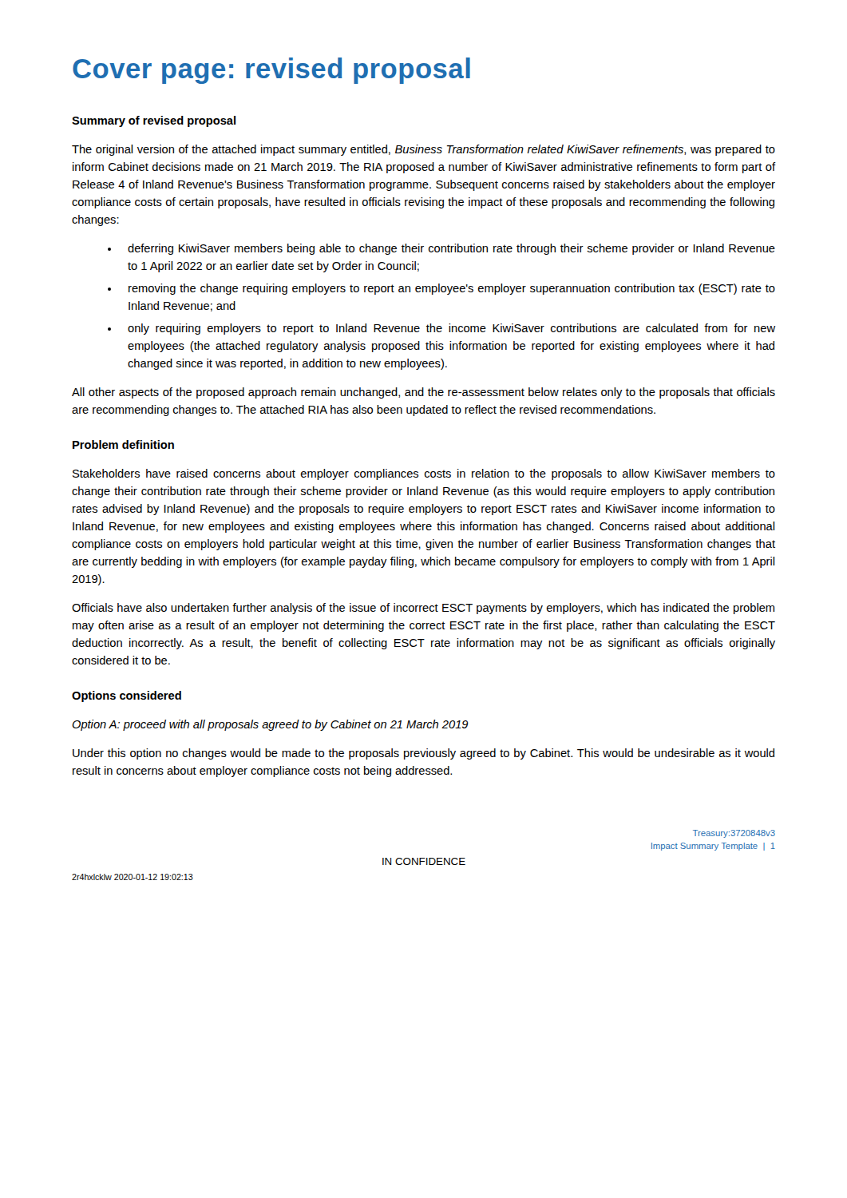Cover page: revised proposal
Summary of revised proposal
The original version of the attached impact summary entitled, Business Transformation related KiwiSaver refinements, was prepared to inform Cabinet decisions made on 21 March 2019. The RIA proposed a number of KiwiSaver administrative refinements to form part of Release 4 of Inland Revenue's Business Transformation programme. Subsequent concerns raised by stakeholders about the employer compliance costs of certain proposals, have resulted in officials revising the impact of these proposals and recommending the following changes:
deferring KiwiSaver members being able to change their contribution rate through their scheme provider or Inland Revenue to 1 April 2022 or an earlier date set by Order in Council;
removing the change requiring employers to report an employee's employer superannuation contribution tax (ESCT) rate to Inland Revenue; and
only requiring employers to report to Inland Revenue the income KiwiSaver contributions are calculated from for new employees (the attached regulatory analysis proposed this information be reported for existing employees where it had changed since it was reported, in addition to new employees).
All other aspects of the proposed approach remain unchanged, and the re-assessment below relates only to the proposals that officials are recommending changes to. The attached RIA has also been updated to reflect the revised recommendations.
Problem definition
Stakeholders have raised concerns about employer compliances costs in relation to the proposals to allow KiwiSaver members to change their contribution rate through their scheme provider or Inland Revenue (as this would require employers to apply contribution rates advised by Inland Revenue) and the proposals to require employers to report ESCT rates and KiwiSaver income information to Inland Revenue, for new employees and existing employees where this information has changed. Concerns raised about additional compliance costs on employers hold particular weight at this time, given the number of earlier Business Transformation changes that are currently bedding in with employers (for example payday filing, which became compulsory for employers to comply with from 1 April 2019).
Officials have also undertaken further analysis of the issue of incorrect ESCT payments by employers, which has indicated the problem may often arise as a result of an employer not determining the correct ESCT rate in the first place, rather than calculating the ESCT deduction incorrectly. As a result, the benefit of collecting ESCT rate information may not be as significant as officials originally considered it to be.
Options considered
Option A: proceed with all proposals agreed to by Cabinet on 21 March 2019
Under this option no changes would be made to the proposals previously agreed to by Cabinet. This would be undesirable as it would result in concerns about employer compliance costs not being addressed.
Treasury:3720848v3
Impact Summary Template | 1
IN CONFIDENCE
2r4hxlcklw 2020-01-12 19:02:13